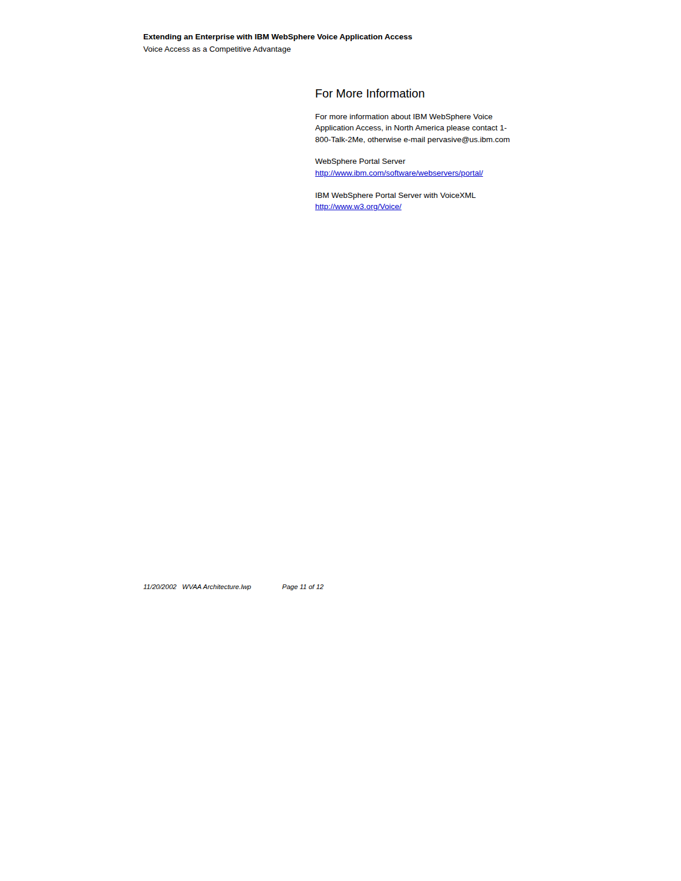Extending an Enterprise with IBM WebSphere Voice Application Access
Voice Access as a Competitive Advantage
For More Information
For more information about IBM WebSphere Voice Application Access, in North America please contact 1-800-Talk-2Me, otherwise e-mail pervasive@us.ibm.com
WebSphere Portal Server
http://www.ibm.com/software/webservers/portal/
IBM WebSphere Portal Server with VoiceXML
http://www.w3.org/Voice/
11/20/2002 WVAA Architecture.lwp Page 11 of 12